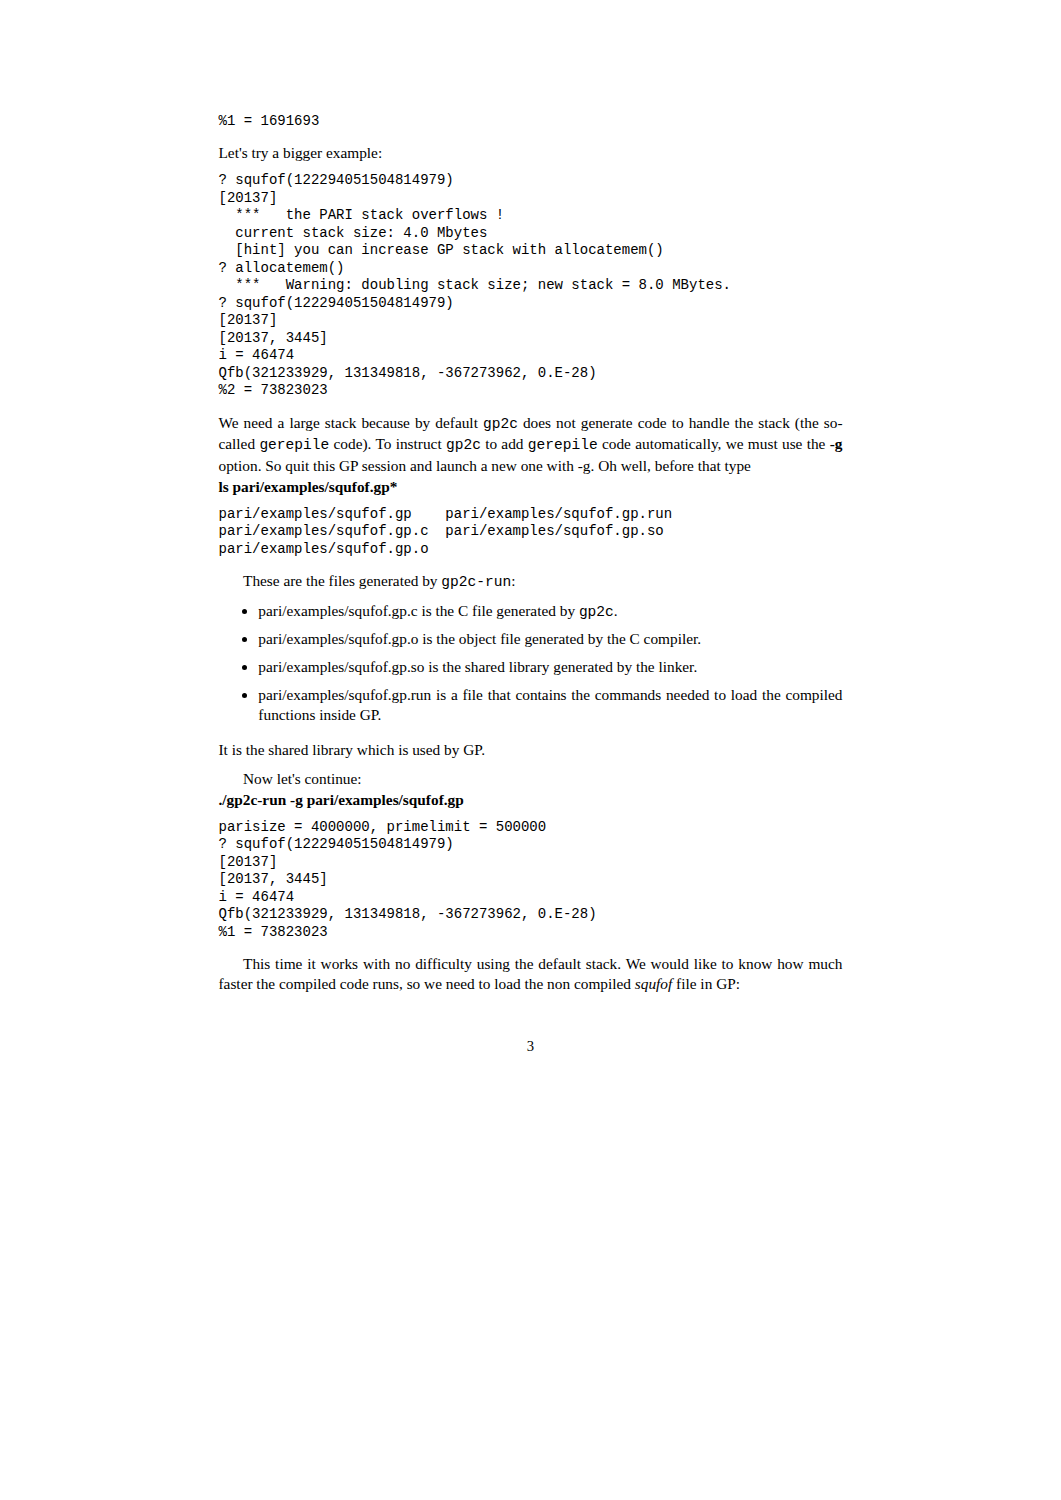%1 = 1691693
Let's try a bigger example:
? squfof(122294051504814979)
[20137]
  ***   the PARI stack overflows !
  current stack size: 4.0 Mbytes
  [hint] you can increase GP stack with allocatemem()
? allocatemem()
  ***   Warning: doubling stack size; new stack = 8.0 MBytes.
? squfof(122294051504814979)
[20137]
[20137, 3445]
i = 46474
Qfb(321233929, 131349818, -367273962, 0.E-28)
%2 = 73823023
We need a large stack because by default gp2c does not generate code to handle the stack (the so-called gerepile code). To instruct gp2c to add gerepile code automatically, we must use the -g option. So quit this GP session and launch a new one with -g. Oh well, before that type
ls pari/examples/squfof.gp*
pari/examples/squfof.gp    pari/examples/squfof.gp.run
pari/examples/squfof.gp.c  pari/examples/squfof.gp.so
pari/examples/squfof.gp.o
These are the files generated by gp2c-run:
pari/examples/squfof.gp.c is the C file generated by gp2c.
pari/examples/squfof.gp.o is the object file generated by the C compiler.
pari/examples/squfof.gp.so is the shared library generated by the linker.
pari/examples/squfof.gp.run is a file that contains the commands needed to load the compiled functions inside GP.
It is the shared library which is used by GP.
Now let's continue:
./gp2c-run -g pari/examples/squfof.gp
parisize = 4000000, primelimit = 500000
? squfof(122294051504814979)
[20137]
[20137, 3445]
i = 46474
Qfb(321233929, 131349818, -367273962, 0.E-28)
%1 = 73823023
This time it works with no difficulty using the default stack. We would like to know how much faster the compiled code runs, so we need to load the non compiled squfof file in GP:
3